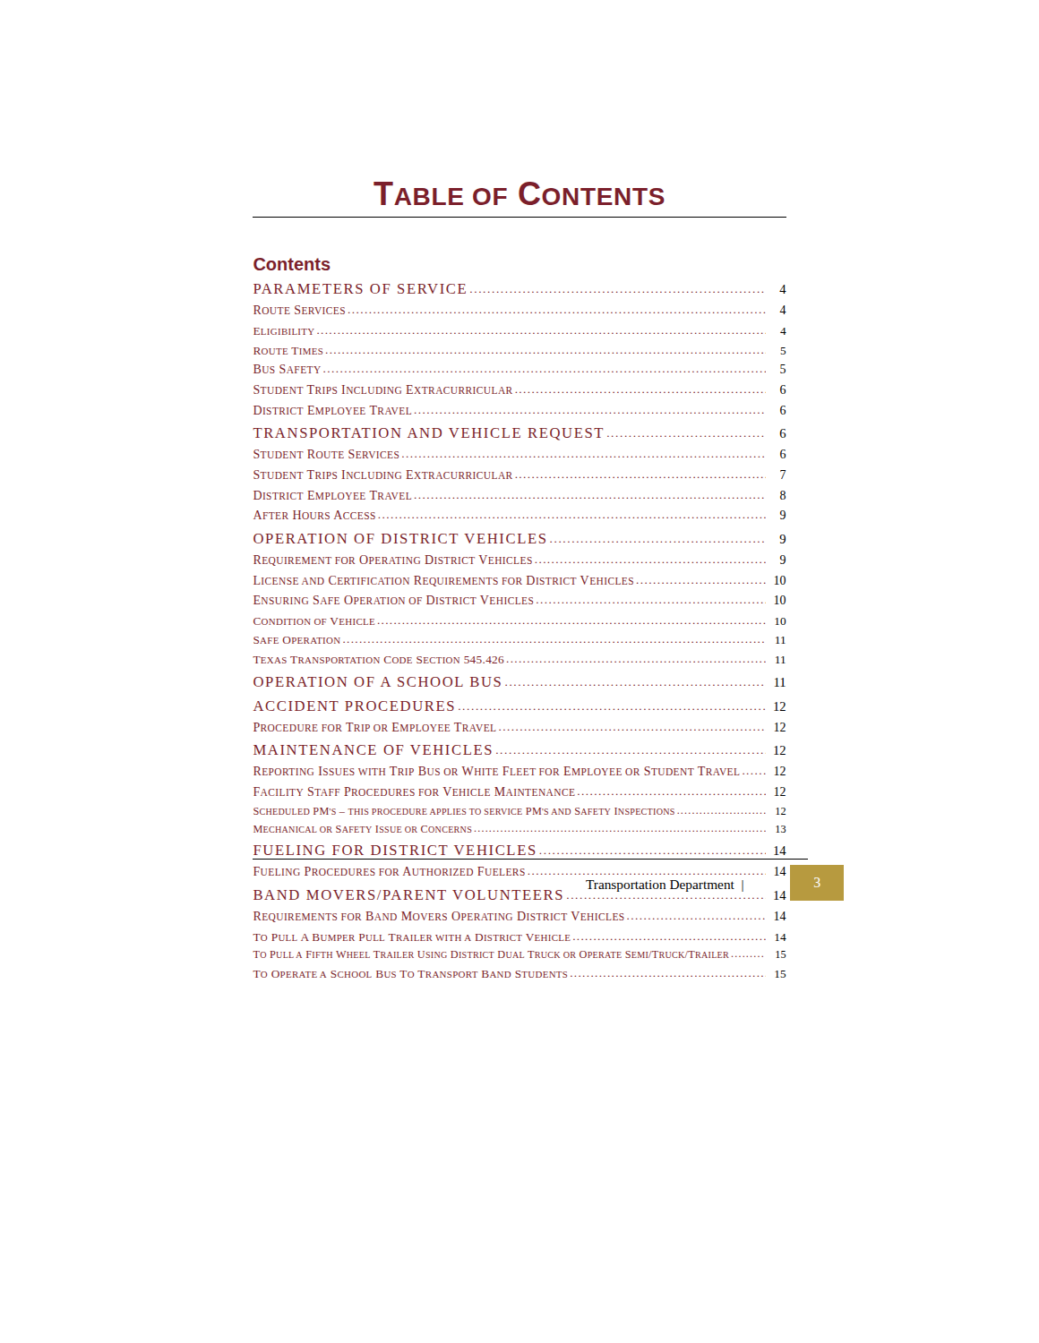TABLE OF CONTENTS
Contents
PARAMETERS OF SERVICE........................................................................................................................................................... 4
ROUTE SERVICES................................................................................................................................................................................. 4
ELIGIBILITY......................................................................................................................................................................................... 4
ROUTE TIMES..................................................................................................................................................................................... 5
BUS SAFETY......................................................................................................................................................................................... 5
STUDENT TRIPS INCLUDING EXTRACURRICULAR......................................................................................................... 6
DISTRICT EMPLOYEE TRAVEL......................................................................................................................................... 6
TRANSPORTATION AND VEHICLE REQUEST..................................................................................... 6
STUDENT ROUTE SERVICES......................................................................................................................................... 6
STUDENT TRIPS INCLUDING EXTRACURRICULAR......................................................................................................... 7
DISTRICT EMPLOYEE TRAVEL......................................................................................................................................... 8
AFTER HOURS ACCESS......................................................................................................................................................... 9
OPERATION OF DISTRICT VEHICLES..................................................................................................... 9
REQUIREMENT FOR OPERATING DISTRICT VEHICLES......................................................................................... 9
LICENSE AND CERTIFICATION REQUIREMENTS FOR DISTRICT VEHICLES......................................................... 10
ENSURING SAFE OPERATION OF DISTRICT VEHICLES......................................................................................... 10
CONDITION OF VEHICLE......................................................................................................................................... 10
SAFE OPERATION......................................................................................................................................................... 11
TEXAS TRANSPORTATION CODE SECTION 545.426......................................................................................... 11
Operation of a School Bus......................................................................................................... 11
ACCIDENT PROCEDURES......................................................................................................................... 12
PROCEDURE FOR TRIP OR EMPLOYEE TRAVEL......................................................................................................... 12
MAINTENANCE OF VEHICLES......................................................................................................... 12
REPORTING ISSUES WITH TRIP BUS OR WHITE FLEET FOR EMPLOYEE OR STUDENT TRAVEL......................... 12
FACILITY STAFF PROCEDURES FOR VEHICLE MAINTENANCE......................................................................... 12
SCHEDULED PM'S – THIS PROCEDURE APPLIES TO SERVICE PM'S AND SAFETY INSPECTIONS......................... 12
MECHANICAL OR SAFETY ISSUE OR CONCERNS......................................................................................... 13
FUELING FOR DISTRICT VEHICLES......................................................................................... 14
FUELING PROCEDURES FOR AUTHORIZED FUELERS......................................................................................... 14
BAND MOVERS/PARENT VOLUNTEERS......................................................................................... 14
REQUIREMENTS FOR BAND MOVERS OPERATING DISTRICT VEHICLES......................................................... 14
TO PULL A BUMPER PULL TRAILER WITH A DISTRICT VEHICLE......................................................... 14
TO PULL A FIFTH WHEEL TRAILER USING DISTRICT DUAL TRUCK OR OPERATE SEMI/TRUCK/TRAILER......... 15
TO OPERATE A SCHOOL BUS TO TRANSPORT BAND STUDENTS......................................................... 15
Transportation Department |
3